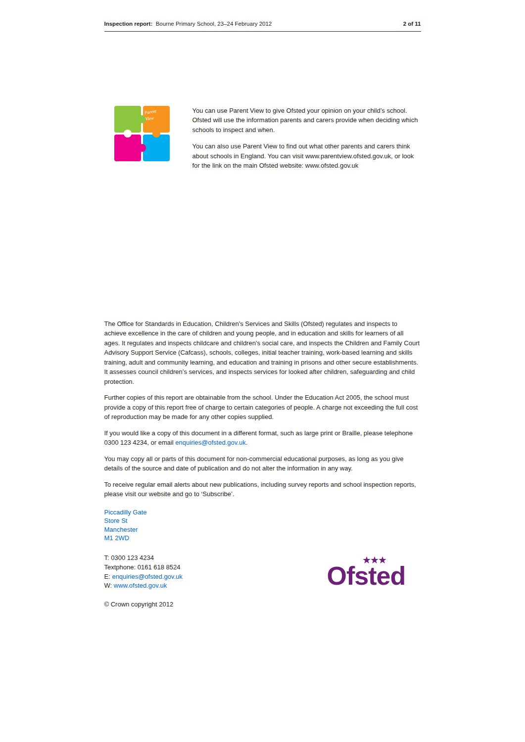Inspection report: Bourne Primary School, 23–24 February 2012
2 of 11
Parent
View
You can use Parent View to give Ofsted your opinion on your child’s school. Ofsted will use the information parents and carers provide when deciding which schools to inspect and when.
You can also use Parent View to find out what other parents and carers think about schools in England. You can visit www.parentview.ofsted.gov.uk, or look for the link on the main Ofsted website: www.ofsted.gov.uk
The Office for Standards in Education, Children's Services and Skills (Ofsted) regulates and inspects to achieve excellence in the care of children and young people, and in education and skills for learners of all ages. It regulates and inspects childcare and children's social care, and inspects the Children and Family Court Advisory Support Service (Cafcass), schools, colleges, initial teacher training, work-based learning and skills training, adult and community learning, and education and training in prisons and other secure establishments. It assesses council children’s services, and inspects services for looked after children, safeguarding and child protection.
Further copies of this report are obtainable from the school. Under the Education Act 2005, the school must provide a copy of this report free of charge to certain categories of people. A charge not exceeding the full cost of reproduction may be made for any other copies supplied.
If you would like a copy of this document in a different format, such as large print or Braille, please telephone 0300 123 4234, or email enquiries@ofsted.gov.uk.
You may copy all or parts of this document for non-commercial educational purposes, as long as you give details of the source and date of publication and do not alter the information in any way.
To receive regular email alerts about new publications, including survey reports and school inspection reports, please visit our website and go to ‘Subscribe’.
Piccadilly Gate Store St Manchester M1 2WD
T: 0300 123 4234
Textphone: 0161 618 8524
E: enquiries@ofsted.gov.uk
W: www.ofsted.gov.uk
★★★
Ofsted
© Crown copyright 2012